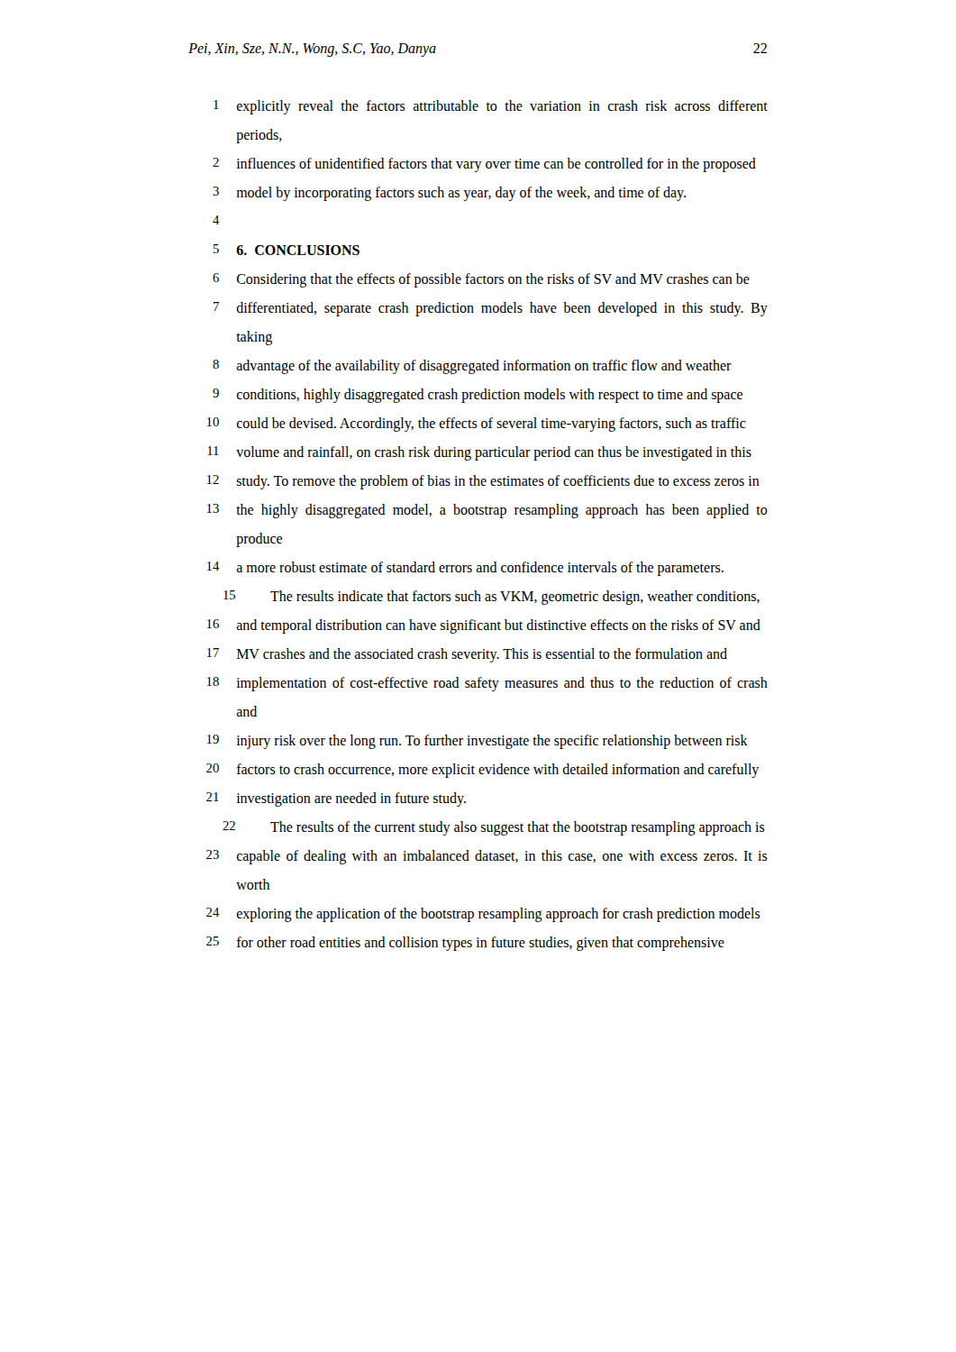Pei, Xin, Sze, N.N., Wong, S.C, Yao, Danya 22
explicitly reveal the factors attributable to the variation in crash risk across different periods,
influences of unidentified factors that vary over time can be controlled for in the proposed
model by incorporating factors such as year, day of the week, and time of day.
6.
CONCLUSIONS
Considering that the effects of possible factors on the risks of SV and MV crashes can be
differentiated, separate crash prediction models have been developed in this study. By taking
advantage of the availability of disaggregated information on traffic flow and weather
conditions, highly disaggregated crash prediction models with respect to time and space
could be devised. Accordingly, the effects of several time-varying factors, such as traffic
volume and rainfall, on crash risk during particular period can thus be investigated in this
study. To remove the problem of bias in the estimates of coefficients due to excess zeros in
the highly disaggregated model, a bootstrap resampling approach has been applied to produce
a more robust estimate of standard errors and confidence intervals of the parameters.
The results indicate that factors such as VKM, geometric design, weather conditions,
and temporal distribution can have significant but distinctive effects on the risks of SV and
MV crashes and the associated crash severity. This is essential to the formulation and
implementation of cost-effective road safety measures and thus to the reduction of crash and
injury risk over the long run. To further investigate the specific relationship between risk
factors to crash occurrence, more explicit evidence with detailed information and carefully
investigation are needed in future study.
The results of the current study also suggest that the bootstrap resampling approach is
capable of dealing with an imbalanced dataset, in this case, one with excess zeros. It is worth
exploring the application of the bootstrap resampling approach for crash prediction models
for other road entities and collision types in future studies, given that comprehensive